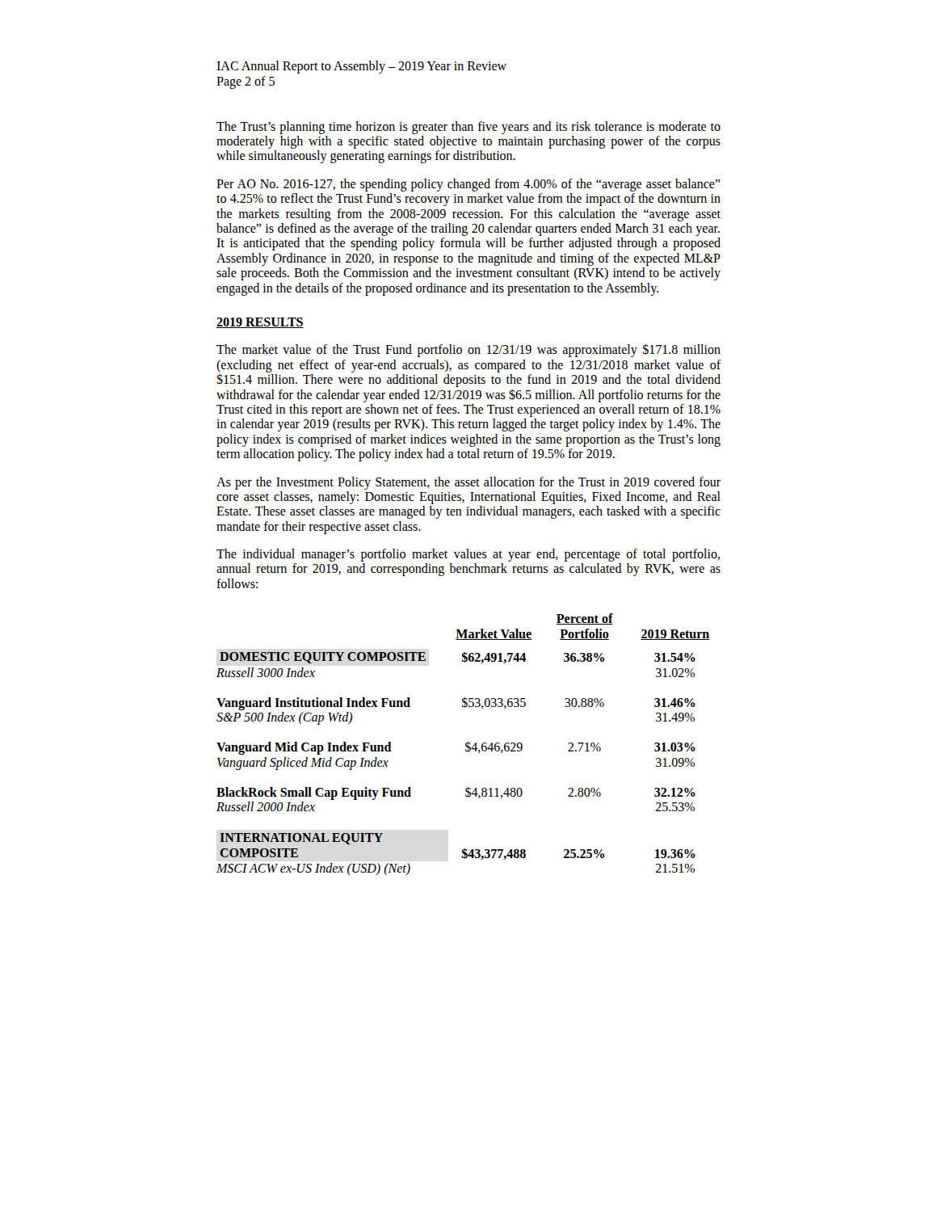IAC Annual Report to Assembly – 2019 Year in Review
Page 2 of 5
The Trust’s planning time horizon is greater than five years and its risk tolerance is moderate to moderately high with a specific stated objective to maintain purchasing power of the corpus while simultaneously generating earnings for distribution.
Per AO No. 2016-127, the spending policy changed from 4.00% of the “average asset balance” to 4.25% to reflect the Trust Fund’s recovery in market value from the impact of the downturn in the markets resulting from the 2008-2009 recession. For this calculation the “average asset balance” is defined as the average of the trailing 20 calendar quarters ended March 31 each year. It is anticipated that the spending policy formula will be further adjusted through a proposed Assembly Ordinance in 2020, in response to the magnitude and timing of the expected ML&P sale proceeds. Both the Commission and the investment consultant (RVK) intend to be actively engaged in the details of the proposed ordinance and its presentation to the Assembly.
2019 RESULTS
The market value of the Trust Fund portfolio on 12/31/19 was approximately $171.8 million (excluding net effect of year-end accruals), as compared to the 12/31/2018 market value of $151.4 million. There were no additional deposits to the fund in 2019 and the total dividend withdrawal for the calendar year ended 12/31/2019 was $6.5 million. All portfolio returns for the Trust cited in this report are shown net of fees. The Trust experienced an overall return of 18.1% in calendar year 2019 (results per RVK). This return lagged the target policy index by 1.4%. The policy index is comprised of market indices weighted in the same proportion as the Trust’s long term allocation policy. The policy index had a total return of 19.5% for 2019.
As per the Investment Policy Statement, the asset allocation for the Trust in 2019 covered four core asset classes, namely: Domestic Equities, International Equities, Fixed Income, and Real Estate. These asset classes are managed by ten individual managers, each tasked with a specific mandate for their respective asset class.
The individual manager’s portfolio market values at year end, percentage of total portfolio, annual return for 2019, and corresponding benchmark returns as calculated by RVK, were as follows:
| | Market Value | Percent of Portfolio | 2019 Return |
| DOMESTIC EQUITY COMPOSITE | $62,491,744 | 36.38% | 31.54% |
| Russell 3000 Index | | | 31.02% |
| Vanguard Institutional Index Fund | $53,033,635 | 30.88% | 31.46% |
| S&P 500 Index (Cap Wtd) | | | 31.49% |
| Vanguard Mid Cap Index Fund | $4,646,629 | 2.71% | 31.03% |
| Vanguard Spliced Mid Cap Index | | | 31.09% |
| BlackRock Small Cap Equity Fund | $4,811,480 | 2.80% | 32.12% |
| Russell 2000 Index | | | 25.53% |
| INTERNATIONAL EQUITY COMPOSITE | $43,377,488 | 25.25% | 19.36% |
| MSCI ACW ex-US Index (USD) (Net) | | | 21.51% |